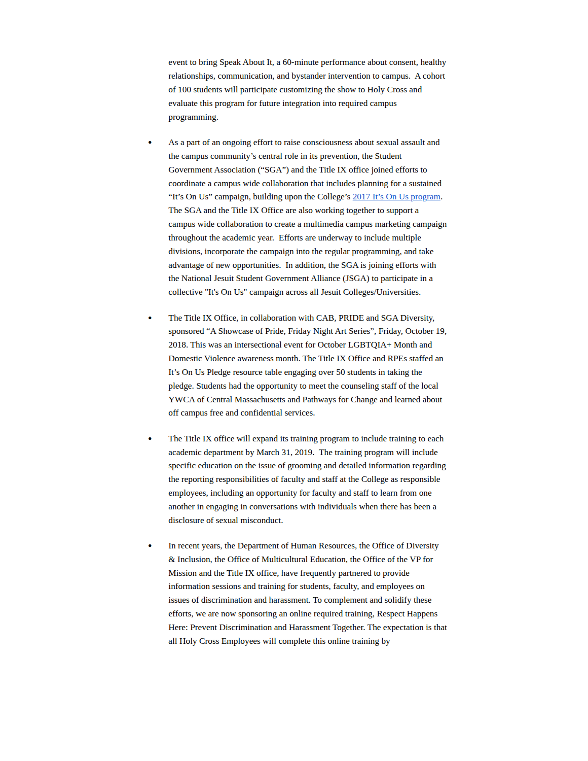event to bring Speak About It, a 60-minute performance about consent, healthy relationships, communication, and bystander intervention to campus. A cohort of 100 students will participate customizing the show to Holy Cross and evaluate this program for future integration into required campus programming.
As a part of an ongoing effort to raise consciousness about sexual assault and the campus community’s central role in its prevention, the Student Government Association (“SGA”) and the Title IX office joined efforts to coordinate a campus wide collaboration that includes planning for a sustained “It’s On Us” campaign, building upon the College’s 2017 It’s On Us program. The SGA and the Title IX Office are also working together to support a campus wide collaboration to create a multimedia campus marketing campaign throughout the academic year. Efforts are underway to include multiple divisions, incorporate the campaign into the regular programming, and take advantage of new opportunities. In addition, the SGA is joining efforts with the National Jesuit Student Government Alliance (JSGA) to participate in a collective "It's On Us" campaign across all Jesuit Colleges/Universities.
The Title IX Office, in collaboration with CAB, PRIDE and SGA Diversity, sponsored “A Showcase of Pride, Friday Night Art Series”, Friday, October 19, 2018. This was an intersectional event for October LGBTQIA+ Month and Domestic Violence awareness month. The Title IX Office and RPEs staffed an It’s On Us Pledge resource table engaging over 50 students in taking the pledge. Students had the opportunity to meet the counseling staff of the local YWCA of Central Massachusetts and Pathways for Change and learned about off campus free and confidential services.
The Title IX office will expand its training program to include training to each academic department by March 31, 2019. The training program will include specific education on the issue of grooming and detailed information regarding the reporting responsibilities of faculty and staff at the College as responsible employees, including an opportunity for faculty and staff to learn from one another in engaging in conversations with individuals when there has been a disclosure of sexual misconduct.
In recent years, the Department of Human Resources, the Office of Diversity & Inclusion, the Office of Multicultural Education, the Office of the VP for Mission and the Title IX office, have frequently partnered to provide information sessions and training for students, faculty, and employees on issues of discrimination and harassment. To complement and solidify these efforts, we are now sponsoring an online required training, Respect Happens Here: Prevent Discrimination and Harassment Together. The expectation is that all Holy Cross Employees will complete this online training by